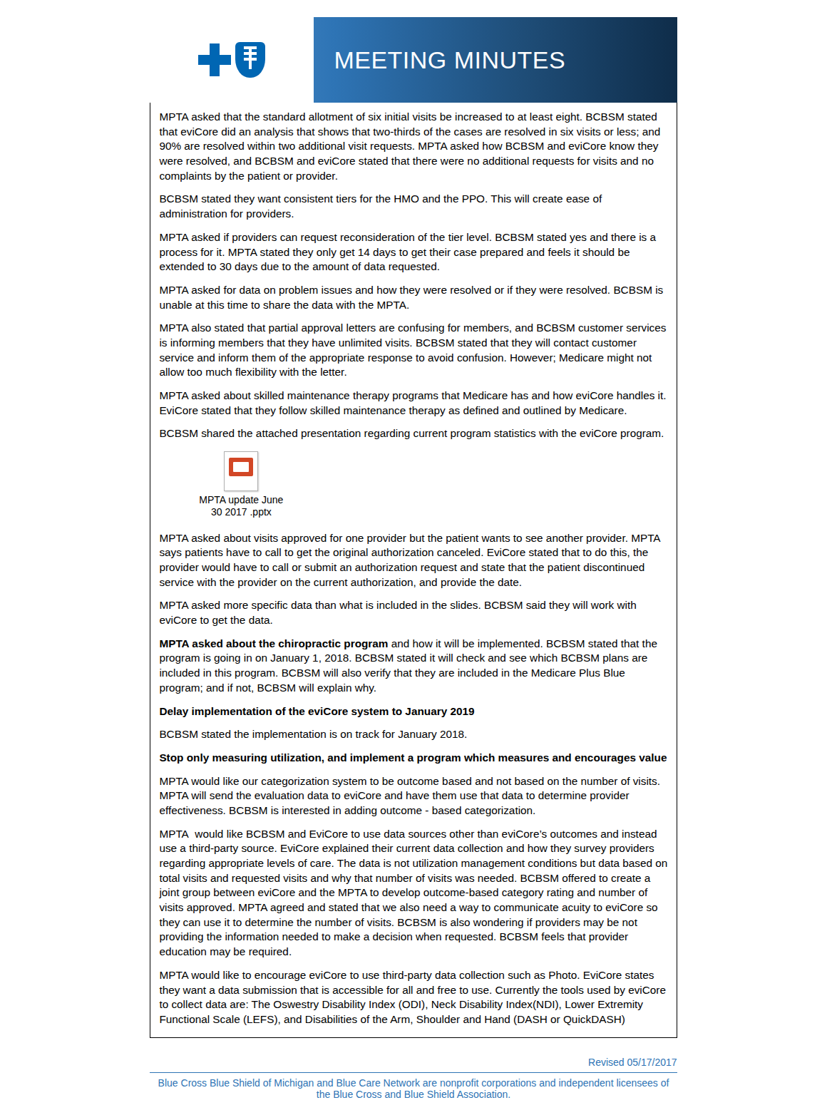MEETING MINUTES
MPTA asked that the standard allotment of six initial visits be increased to at least eight. BCBSM stated that eviCore did an analysis that shows that two-thirds of the cases are resolved in six visits or less; and 90% are resolved within two additional visit requests. MPTA asked how BCBSM and eviCore know they were resolved, and BCBSM and eviCore stated that there were no additional requests for visits and no complaints by the patient or provider.
BCBSM stated they want consistent tiers for the HMO and the PPO. This will create ease of administration for providers.
MPTA asked if providers can request reconsideration of the tier level. BCBSM stated yes and there is a process for it. MPTA stated they only get 14 days to get their case prepared and feels it should be extended to 30 days due to the amount of data requested.
MPTA asked for data on problem issues and how they were resolved or if they were resolved. BCBSM is unable at this time to share the data with the MPTA.
MPTA also stated that partial approval letters are confusing for members, and BCBSM customer services is informing members that they have unlimited visits. BCBSM stated that they will contact customer service and inform them of the appropriate response to avoid confusion. However; Medicare might not allow too much flexibility with the letter.
MPTA asked about skilled maintenance therapy programs that Medicare has and how eviCore handles it. EviCore stated that they follow skilled maintenance therapy as defined and outlined by Medicare.
BCBSM shared the attached presentation regarding current program statistics with the eviCore program.
MPTA update June
30 2017 .pptx
MPTA asked about visits approved for one provider but the patient wants to see another provider. MPTA says patients have to call to get the original authorization canceled. EviCore stated that to do this, the provider would have to call or submit an authorization request and state that the patient discontinued service with the provider on the current authorization, and provide the date.
MPTA asked more specific data than what is included in the slides. BCBSM said they will work with eviCore to get the data.
MPTA asked about the chiropractic program and how it will be implemented. BCBSM stated that the program is going in on January 1, 2018. BCBSM stated it will check and see which BCBSM plans are included in this program. BCBSM will also verify that they are included in the Medicare Plus Blue program; and if not, BCBSM will explain why.
Delay implementation of the eviCore system to January 2019
BCBSM stated the implementation is on track for January 2018.
Stop only measuring utilization, and implement a program which measures and encourages value
MPTA would like our categorization system to be outcome based and not based on the number of visits. MPTA will send the evaluation data to eviCore and have them use that data to determine provider effectiveness. BCBSM is interested in adding outcome - based categorization.
MPTA would like BCBSM and EviCore to use data sources other than eviCore’s outcomes and instead use a third-party source. EviCore explained their current data collection and how they survey providers regarding appropriate levels of care. The data is not utilization management conditions but data based on total visits and requested visits and why that number of visits was needed. BCBSM offered to create a joint group between eviCore and the MPTA to develop outcome-based category rating and number of visits approved. MPTA agreed and stated that we also need a way to communicate acuity to eviCore so they can use it to determine the number of visits. BCBSM is also wondering if providers may be not providing the information needed to make a decision when requested. BCBSM feels that provider education may be required.
MPTA would like to encourage eviCore to use third-party data collection such as Photo. EviCore states they want a data submission that is accessible for all and free to use. Currently the tools used by eviCore to collect data are: The Oswestry Disability Index (ODI), Neck Disability Index(NDI), Lower Extremity Functional Scale (LEFS), and Disabilities of the Arm, Shoulder and Hand (DASH or QuickDASH)
Revised 05/17/2017
Blue Cross Blue Shield of Michigan and Blue Care Network are nonprofit corporations and independent licensees of the Blue Cross and Blue Shield Association.